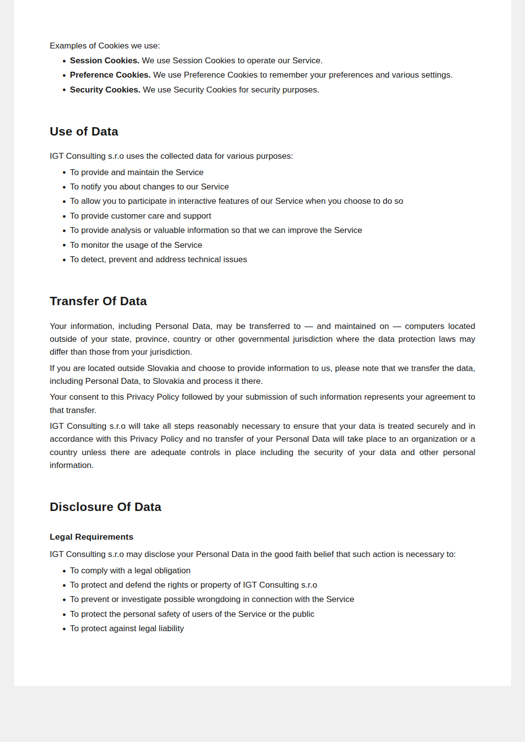Examples of Cookies we use:
Session Cookies. We use Session Cookies to operate our Service.
Preference Cookies. We use Preference Cookies to remember your preferences and various settings.
Security Cookies. We use Security Cookies for security purposes.
Use of Data
IGT Consulting s.r.o uses the collected data for various purposes:
To provide and maintain the Service
To notify you about changes to our Service
To allow you to participate in interactive features of our Service when you choose to do so
To provide customer care and support
To provide analysis or valuable information so that we can improve the Service
To monitor the usage of the Service
To detect, prevent and address technical issues
Transfer Of Data
Your information, including Personal Data, may be transferred to — and maintained on — computers located outside of your state, province, country or other governmental jurisdiction where the data protection laws may differ than those from your jurisdiction.
If you are located outside Slovakia and choose to provide information to us, please note that we transfer the data, including Personal Data, to Slovakia and process it there.
Your consent to this Privacy Policy followed by your submission of such information represents your agreement to that transfer.
IGT Consulting s.r.o will take all steps reasonably necessary to ensure that your data is treated securely and in accordance with this Privacy Policy and no transfer of your Personal Data will take place to an organization or a country unless there are adequate controls in place including the security of your data and other personal information.
Disclosure Of Data
Legal Requirements
IGT Consulting s.r.o may disclose your Personal Data in the good faith belief that such action is necessary to:
To comply with a legal obligation
To protect and defend the rights or property of IGT Consulting s.r.o
To prevent or investigate possible wrongdoing in connection with the Service
To protect the personal safety of users of the Service or the public
To protect against legal liability